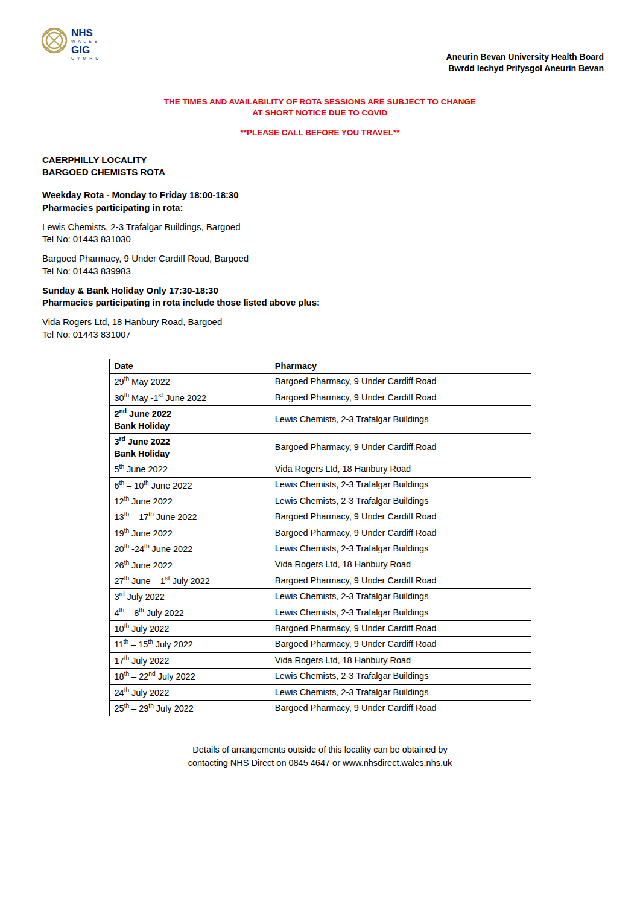NHS W A L E S GIG C Y M R U
Aneurin Bevan University Health Board
Bwrdd Iechyd Prifysgol Aneurin Bevan
THE TIMES AND AVAILABILITY OF ROTA SESSIONS ARE SUBJECT TO CHANGE
AT SHORT NOTICE DUE TO COVID
**PLEASE CALL BEFORE YOU TRAVEL**
CAERPHILLY LOCALITY
BARGOED CHEMISTS ROTA
Weekday Rota - Monday to Friday 18:00-18:30
Pharmacies participating in rota:
Lewis Chemists, 2-3 Trafalgar Buildings, Bargoed
Tel No: 01443 831030
Bargoed Pharmacy, 9 Under Cardiff Road, Bargoed
Tel No: 01443 839983
Sunday & Bank Holiday Only 17:30-18:30
Pharmacies participating in rota include those listed above plus:
Vida Rogers Ltd, 18 Hanbury Road, Bargoed
Tel No: 01443 831007
| Date | Pharmacy |
| --- | --- |
| 29 th May 2022 | Bargoed Pharmacy, 9 Under Cardiff Road |
| 30 th May -1 st June 2022 | Bargoed Pharmacy, 9 Under Cardiff Road |
| 2 nd June 2022 Bank Holiday | Lewis Chemists, 2-3 Trafalgar Buildings |
| 3 rd June 2022 Bank Holiday | Bargoed Pharmacy, 9 Under Cardiff Road |
| 5 th June 2022 | Vida Rogers Ltd, 18 Hanbury Road |
| 6 th – 10 th June 2022 | Lewis Chemists, 2-3 Trafalgar Buildings |
| 12 th June 2022 | Lewis Chemists, 2-3 Trafalgar Buildings |
| 13 th – 17 th June 2022 | Bargoed Pharmacy, 9 Under Cardiff Road |
| 19 th June 2022 | Bargoed Pharmacy, 9 Under Cardiff Road |
| 20 th -24 th June 2022 | Lewis Chemists, 2-3 Trafalgar Buildings |
| 26 th June 2022 | Vida Rogers Ltd, 18 Hanbury Road |
| 27 th June – 1 st July 2022 | Bargoed Pharmacy, 9 Under Cardiff Road |
| 3 rd July 2022 | Lewis Chemists, 2-3 Trafalgar Buildings |
| 4 th – 8 th July 2022 | Lewis Chemists, 2-3 Trafalgar Buildings |
| 10 th July 2022 | Bargoed Pharmacy, 9 Under Cardiff Road |
| 11 th – 15 th July 2022 | Bargoed Pharmacy, 9 Under Cardiff Road |
| 17 th July 2022 | Vida Rogers Ltd, 18 Hanbury Road |
| 18 th – 22 nd July 2022 | Lewis Chemists, 2-3 Trafalgar Buildings |
| 24 th July 2022 | Lewis Chemists, 2-3 Trafalgar Buildings |
| 25 th – 29 th July 2022 | Bargoed Pharmacy, 9 Under Cardiff Road |
Details of arrangements outside of this locality can be obtained by
contacting NHS Direct on 0845 4647 or www.nhsdirect.wales.nhs.uk